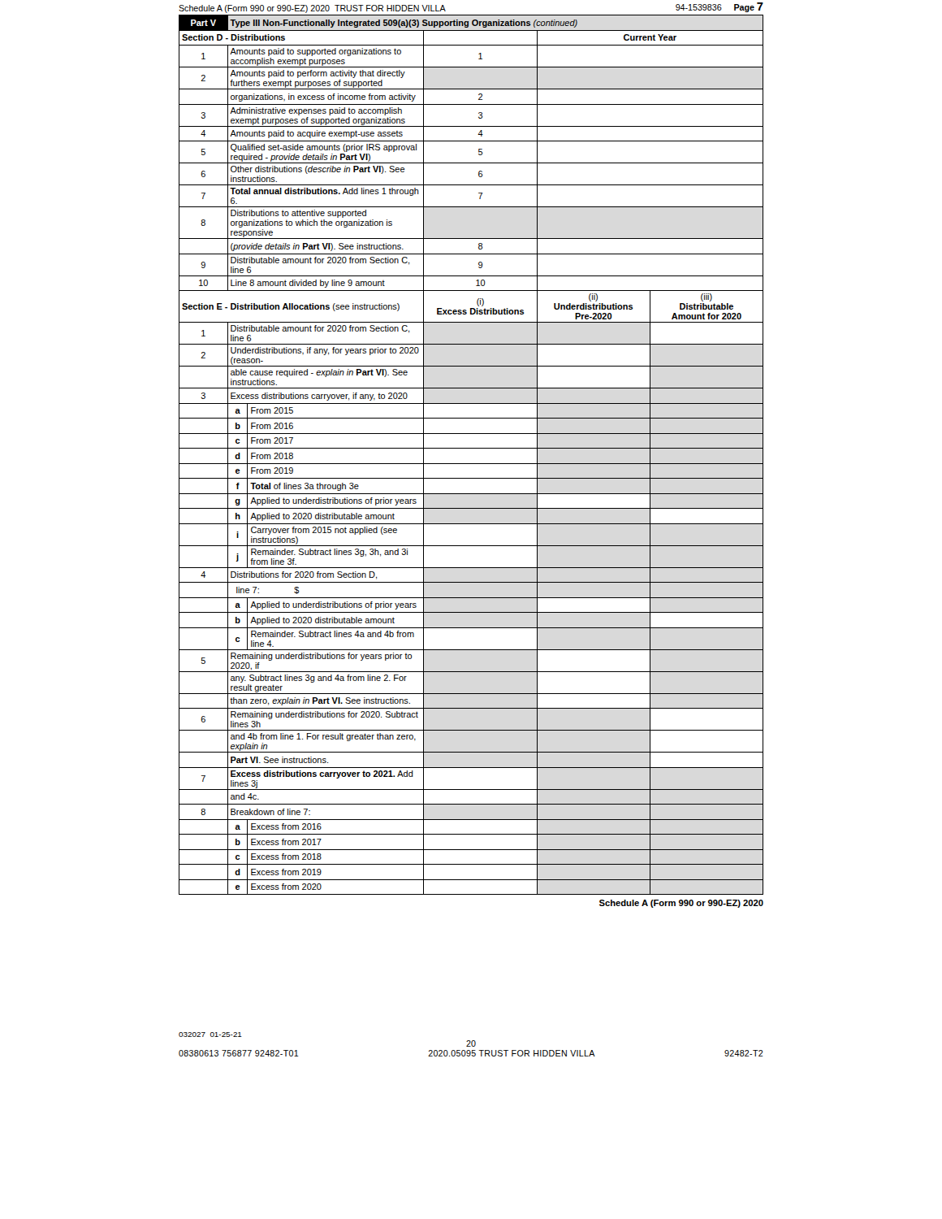Schedule A (Form 990 or 990-EZ) 2020 TRUST FOR HIDDEN VILLA
94-1539836 Page 7
| Part V | Type III Non-Functionally Integrated 509(a)(3) Supporting Organizations (continued) |
| Section D - Distributions | | Current Year |
| 1 | Amounts paid to supported organizations to accomplish exempt purposes | 1 | |
| 2 | Amounts paid to perform activity that directly furthers exempt purposes of supported | | |
| | organizations, in excess of income from activity | 2 | |
| 3 | Administrative expenses paid to accomplish exempt purposes of supported organizations | 3 | |
| 4 | Amounts paid to acquire exempt-use assets | 4 | |
| 5 | Qualified set-aside amounts (prior IRS approval required - provide details in Part VI ) | 5 | |
| 6 | Other distributions ( describe in Part VI ). See instructions. | 6 | |
| 7 | Total annual distributions. Add lines 1 through 6. | 7 | |
| 8 | Distributions to attentive supported organizations to which the organization is responsive | | |
| | ( provide details in Part VI ). See instructions. | 8 | |
| 9 | Distributable amount for 2020 from Section C, line 6 | 9 | |
| 10 | Line 8 amount divided by line 9 amount | 10 | |
| Section E - Distribution Allocations (see instructions) | (i) Excess Distributions | (ii) Underdistributions Pre-2020 | (iii) Distributable Amount for 2020 |
| 1 | Distributable amount for 2020 from Section C, line 6 | | | |
| 2 | Underdistributions, if any, for years prior to 2020 (reason- | | | |
| | able cause required - explain in Part VI ). See instructions. | | | |
| 3 | Excess distributions carryover, if any, to 2020 | | | |
| | a | From 2015 | | | |
| | b | From 2016 | | | |
| | c | From 2017 | | | |
| | d | From 2018 | | | |
| | e | From 2019 | | | |
| | f | Total of lines 3a through 3e | | | |
| | g | Applied to underdistributions of prior years | | | |
| | h | Applied to 2020 distributable amount | | | |
| | i | Carryover from 2015 not applied (see instructions) | | | |
| | j | Remainder. Subtract lines 3g, 3h, and 3i from line 3f. | | | |
| 4 | Distributions for 2020 from Section D, | | | |
| | line 7: $ | | | |
| | a | Applied to underdistributions of prior years | | | |
| | b | Applied to 2020 distributable amount | | | |
| | c | Remainder. Subtract lines 4a and 4b from line 4. | | | |
| 5 | Remaining underdistributions for years prior to 2020, if | | | |
| | any. Subtract lines 3g and 4a from line 2. For result greater | | | |
| | than zero, explain in Part VI. See instructions. | | | |
| 6 | Remaining underdistributions for 2020. Subtract lines 3h | | | |
| | and 4b from line 1. For result greater than zero, explain in | | | |
| | Part VI . See instructions. | | | |
| 7 | Excess distributions carryover to 2021. Add lines 3j | | | |
| | and 4c. | | | |
| 8 | Breakdown of line 7: | | | |
| | a | Excess from 2016 | | | |
| | b | Excess from 2017 | | | |
| | c | Excess from 2018 | | | |
| | d | Excess from 2019 | | | |
| | e | Excess from 2020 | | | |
Schedule A (Form 990 or 990-EZ) 2020
032027 01-25-21
20
08380613 756877 92482-T01 2020.05095 TRUST FOR HIDDEN VILLA 92482-T2